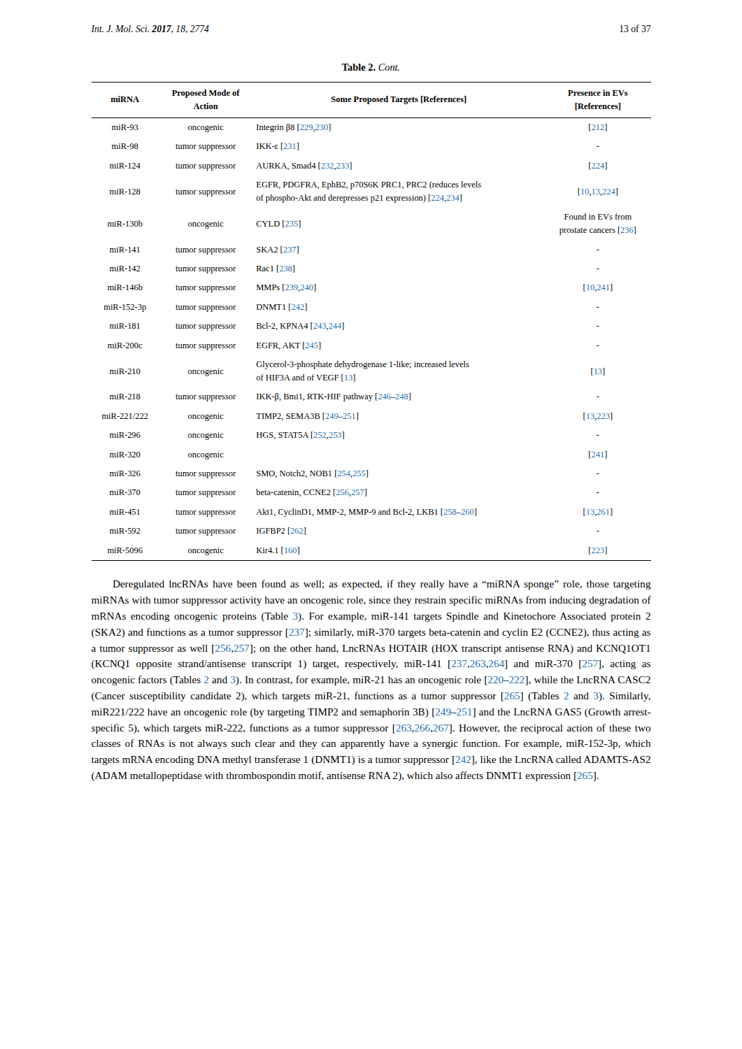Int. J. Mol. Sci. 2017, 18, 2774 13 of 37
Table 2. Cont.
| miRNA | Proposed Mode of Action | Some Proposed Targets [References] | Presence in EVs [References] |
| --- | --- | --- | --- |
| miR-93 | oncogenic | Integrin β8 [ 229 , 230 ] | [ 212 ] |
| miR-98 | tumor suppressor | IKK-ε [ 231 ] | - |
| miR-124 | tumor suppressor | AURKA, Smad4 [ 232 , 233 ] | [ 224 ] |
| miR-128 | tumor suppressor | EGFR, PDGFRA, EphB2, p70S6K PRC1, PRC2 (reduces levels of phospho-Akt and derepresses p21 expression) [ 224 , 234 ] | [ 10 , 13 , 224 ] |
| miR-130b | oncogenic | CYLD [ 235 ] | Found in EVs from prostate cancers [ 236 ] |
| miR-141 | tumor suppressor | SKA2 [ 237 ] | - |
| miR-142 | tumor suppressor | Rac1 [ 238 ] | - |
| miR-146b | tumor suppressor | MMPs [ 239 , 240 ] | [ 10 , 241 ] |
| miR-152-3p | tumor suppressor | DNMT1 [ 242 ] | - |
| miR-181 | tumor suppressor | Bcl-2, KPNA4 [ 243 , 244 ] | - |
| miR-200c | tumor suppressor | EGFR, AKT [ 245 ] | - |
| miR-210 | oncogenic | Glycerol-3-phosphate dehydrogenase 1-like; increased levels of HIF3A and of VEGF [ 13 ] | [ 13 ] |
| miR-218 | tumor suppressor | IKK-β, Bmi1, RTK-HIF pathway [ 246 – 248 ] | - |
| miR-221/222 | oncogenic | TIMP2, SEMA3B [ 249 – 251 ] | [ 13 , 223 ] |
| miR-296 | oncogenic | HGS, STAT5A [ 252 , 253 ] | - |
| miR-320 | oncogenic | | [ 241 ] |
| miR-326 | tumor suppressor | SMO, Notch2, NOB1 [ 254 , 255 ] | - |
| miR-370 | tumor suppressor | beta-catenin, CCNE2 [ 256 , 257 ] | - |
| miR-451 | tumor suppressor | Akt1, CyclinD1, MMP-2, MMP-9 and Bcl-2, LKB1 [ 258 – 260 ] | [ 13 , 261 ] |
| miR-592 | tumor suppressor | IGFBP2 [ 262 ] | - |
| miR-5096 | oncogenic | Kir4.1 [ 160 ] | [ 223 ] |
Deregulated lncRNAs have been found as well; as expected, if they really have a “miRNA sponge” role, those targeting miRNAs with tumor suppressor activity have an oncogenic role, since they restrain specific miRNAs from inducing degradation of mRNAs encoding oncogenic proteins (Table 3). For example, miR-141 targets Spindle and Kinetochore Associated protein 2 (SKA2) and functions as a tumor suppressor [237]; similarly, miR-370 targets beta-catenin and cyclin E2 (CCNE2), thus acting as a tumor suppressor as well [256,257]; on the other hand, LncRNAs HOTAIR (HOX transcript antisense RNA) and KCNQ1OT1 (KCNQ1 opposite strand/antisense transcript 1) target, respectively, miR-141 [237,263,264] and miR-370 [257], acting as oncogenic factors (Tables 2 and 3). In contrast, for example, miR-21 has an oncogenic role [220–222], while the LncRNA CASC2 (Cancer susceptibility candidate 2), which targets miR-21, functions as a tumor suppressor [265] (Tables 2 and 3). Similarly, miR221/222 have an oncogenic role (by targeting TIMP2 and semaphorin 3B) [249–251] and the LncRNA GAS5 (Growth arrest-specific 5), which targets miR-222, functions as a tumor suppressor [263,266,267]. However, the reciprocal action of these two classes of RNAs is not always such clear and they can apparently have a synergic function. For example, miR-152-3p, which targets mRNA encoding DNA methyl transferase 1 (DNMT1) is a tumor suppressor [242], like the LncRNA called ADAMTS-AS2 (ADAM metallopeptidase with thrombospondin motif, antisense RNA 2), which also affects DNMT1 expression [265].